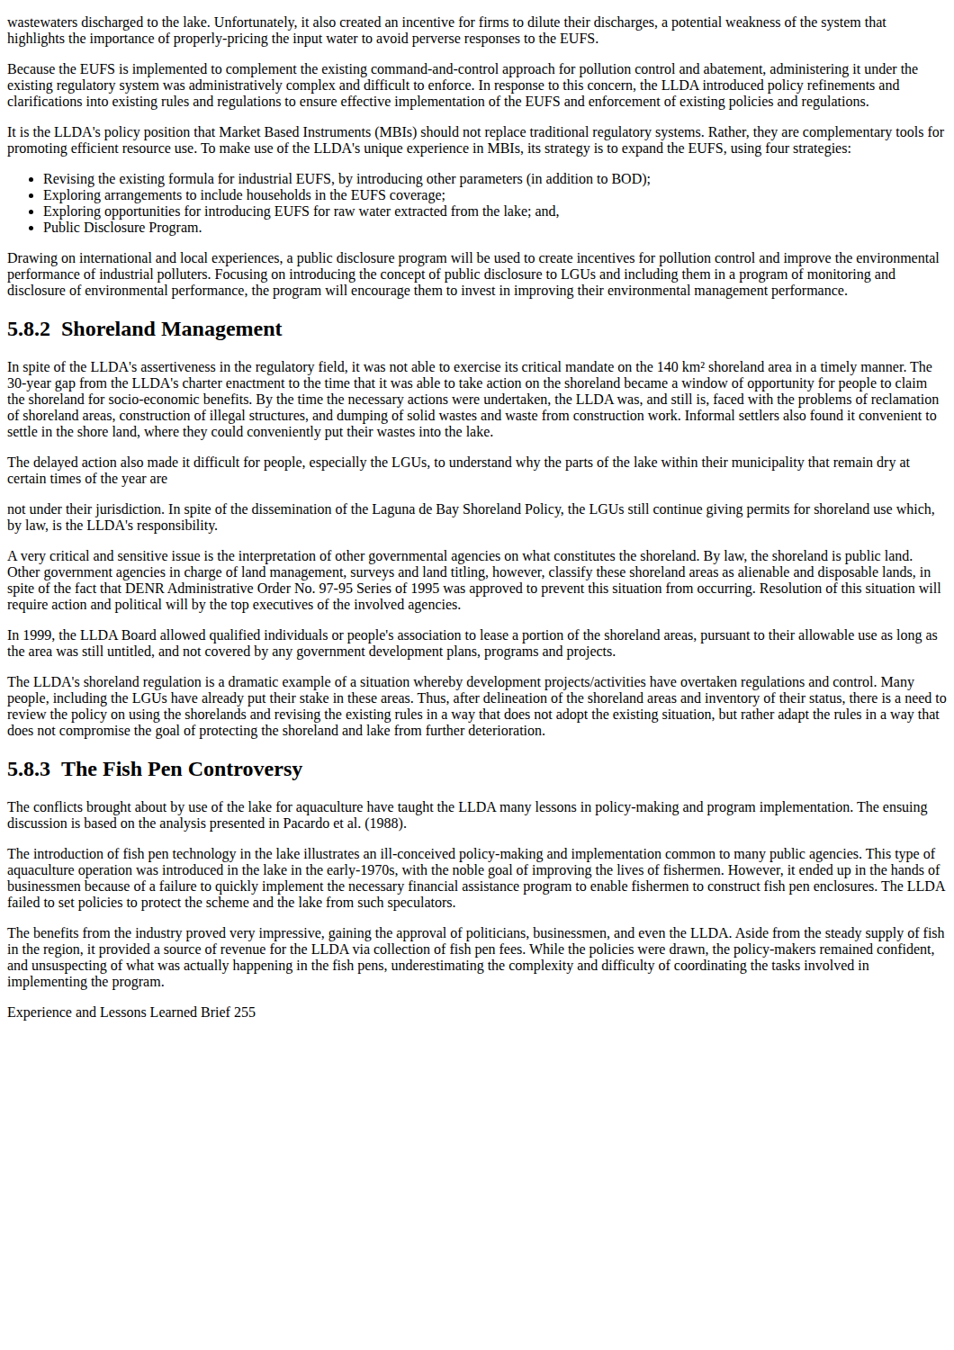wastewaters discharged to the lake. Unfortunately, it also created an incentive for firms to dilute their discharges, a potential weakness of the system that highlights the importance of properly-pricing the input water to avoid perverse responses to the EUFS.
Because the EUFS is implemented to complement the existing command-and-control approach for pollution control and abatement, administering it under the existing regulatory system was administratively complex and difficult to enforce. In response to this concern, the LLDA introduced policy refinements and clarifications into existing rules and regulations to ensure effective implementation of the EUFS and enforcement of existing policies and regulations.
It is the LLDA's policy position that Market Based Instruments (MBIs) should not replace traditional regulatory systems. Rather, they are complementary tools for promoting efficient resource use. To make use of the LLDA's unique experience in MBIs, its strategy is to expand the EUFS, using four strategies:
Revising the existing formula for industrial EUFS, by introducing other parameters (in addition to BOD);
Exploring arrangements to include households in the EUFS coverage;
Exploring opportunities for introducing EUFS for raw water extracted from the lake; and,
Public Disclosure Program.
Drawing on international and local experiences, a public disclosure program will be used to create incentives for pollution control and improve the environmental performance of industrial polluters. Focusing on introducing the concept of public disclosure to LGUs and including them in a program of monitoring and disclosure of environmental performance, the program will encourage them to invest in improving their environmental management performance.
5.8.2 Shoreland Management
In spite of the LLDA's assertiveness in the regulatory field, it was not able to exercise its critical mandate on the 140 km² shoreland area in a timely manner. The 30-year gap from the LLDA's charter enactment to the time that it was able to take action on the shoreland became a window of opportunity for people to claim the shoreland for socio-economic benefits. By the time the necessary actions were undertaken, the LLDA was, and still is, faced with the problems of reclamation of shoreland areas, construction of illegal structures, and dumping of solid wastes and waste from construction work. Informal settlers also found it convenient to settle in the shore land, where they could conveniently put their wastes into the lake.
The delayed action also made it difficult for people, especially the LGUs, to understand why the parts of the lake within their municipality that remain dry at certain times of the year are
not under their jurisdiction. In spite of the dissemination of the Laguna de Bay Shoreland Policy, the LGUs still continue giving permits for shoreland use which, by law, is the LLDA's responsibility.
A very critical and sensitive issue is the interpretation of other governmental agencies on what constitutes the shoreland. By law, the shoreland is public land. Other government agencies in charge of land management, surveys and land titling, however, classify these shoreland areas as alienable and disposable lands, in spite of the fact that DENR Administrative Order No. 97-95 Series of 1995 was approved to prevent this situation from occurring. Resolution of this situation will require action and political will by the top executives of the involved agencies.
In 1999, the LLDA Board allowed qualified individuals or people's association to lease a portion of the shoreland areas, pursuant to their allowable use as long as the area was still untitled, and not covered by any government development plans, programs and projects.
The LLDA's shoreland regulation is a dramatic example of a situation whereby development projects/activities have overtaken regulations and control. Many people, including the LGUs have already put their stake in these areas. Thus, after delineation of the shoreland areas and inventory of their status, there is a need to review the policy on using the shorelands and revising the existing rules in a way that does not adopt the existing situation, but rather adapt the rules in a way that does not compromise the goal of protecting the shoreland and lake from further deterioration.
5.8.3 The Fish Pen Controversy
The conflicts brought about by use of the lake for aquaculture have taught the LLDA many lessons in policy-making and program implementation. The ensuing discussion is based on the analysis presented in Pacardo et al. (1988).
The introduction of fish pen technology in the lake illustrates an ill-conceived policy-making and implementation common to many public agencies. This type of aquaculture operation was introduced in the lake in the early-1970s, with the noble goal of improving the lives of fishermen. However, it ended up in the hands of businessmen because of a failure to quickly implement the necessary financial assistance program to enable fishermen to construct fish pen enclosures. The LLDA failed to set policies to protect the scheme and the lake from such speculators.
The benefits from the industry proved very impressive, gaining the approval of politicians, businessmen, and even the LLDA. Aside from the steady supply of fish in the region, it provided a source of revenue for the LLDA via collection of fish pen fees. While the policies were drawn, the policy-makers remained confident, and unsuspecting of what was actually happening in the fish pens, underestimating the complexity and difficulty of coordinating the tasks involved in implementing the program.
Experience and Lessons Learned Brief 255